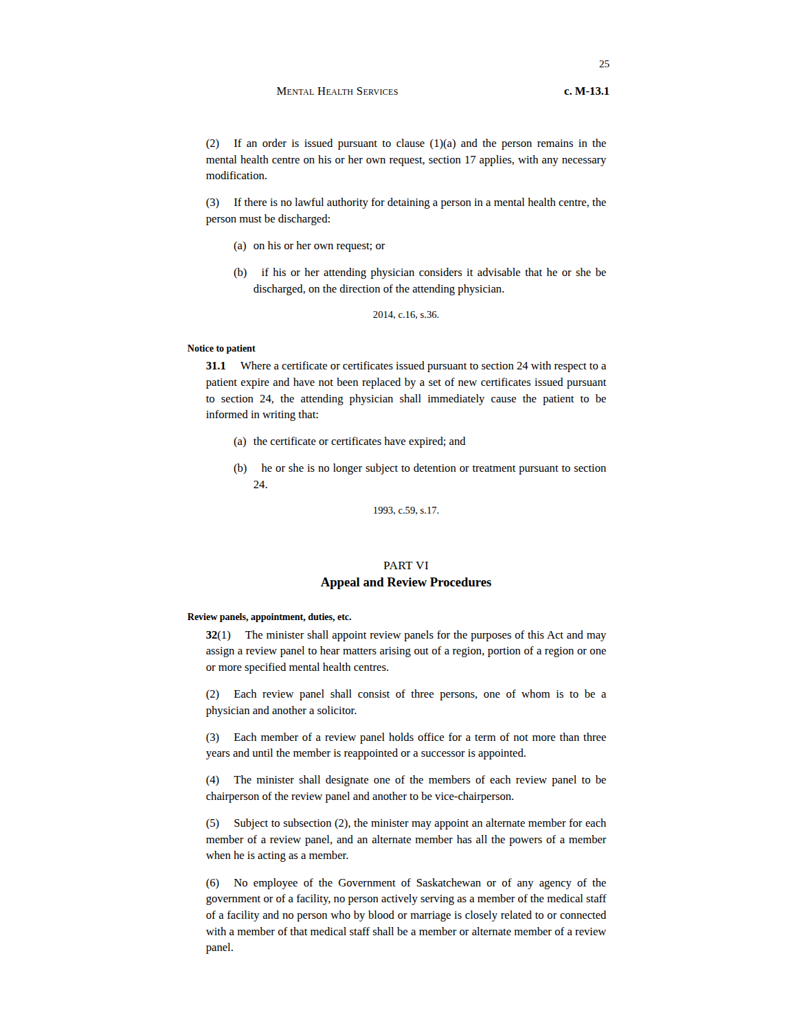25
Mental Health Services c. M-13.1
(2) If an order is issued pursuant to clause (1)(a) and the person remains in the mental health centre on his or her own request, section 17 applies, with any necessary modification.
(3) If there is no lawful authority for detaining a person in a mental health centre, the person must be discharged:
(a) on his or her own request; or
(b) if his or her attending physician considers it advisable that he or she be discharged, on the direction of the attending physician.
2014, c.16, s.36.
Notice to patient
31.1 Where a certificate or certificates issued pursuant to section 24 with respect to a patient expire and have not been replaced by a set of new certificates issued pursuant to section 24, the attending physician shall immediately cause the patient to be informed in writing that:
(a) the certificate or certificates have expired; and
(b) he or she is no longer subject to detention or treatment pursuant to section 24.
1993, c.59, s.17.
PART VI
Appeal and Review Procedures
Review panels, appointment, duties, etc.
32(1) The minister shall appoint review panels for the purposes of this Act and may assign a review panel to hear matters arising out of a region, portion of a region or one or more specified mental health centres.
(2) Each review panel shall consist of three persons, one of whom is to be a physician and another a solicitor.
(3) Each member of a review panel holds office for a term of not more than three years and until the member is reappointed or a successor is appointed.
(4) The minister shall designate one of the members of each review panel to be chairperson of the review panel and another to be vice-chairperson.
(5) Subject to subsection (2), the minister may appoint an alternate member for each member of a review panel, and an alternate member has all the powers of a member when he is acting as a member.
(6) No employee of the Government of Saskatchewan or of any agency of the government or of a facility, no person actively serving as a member of the medical staff of a facility and no person who by blood or marriage is closely related to or connected with a member of that medical staff shall be a member or alternate member of a review panel.